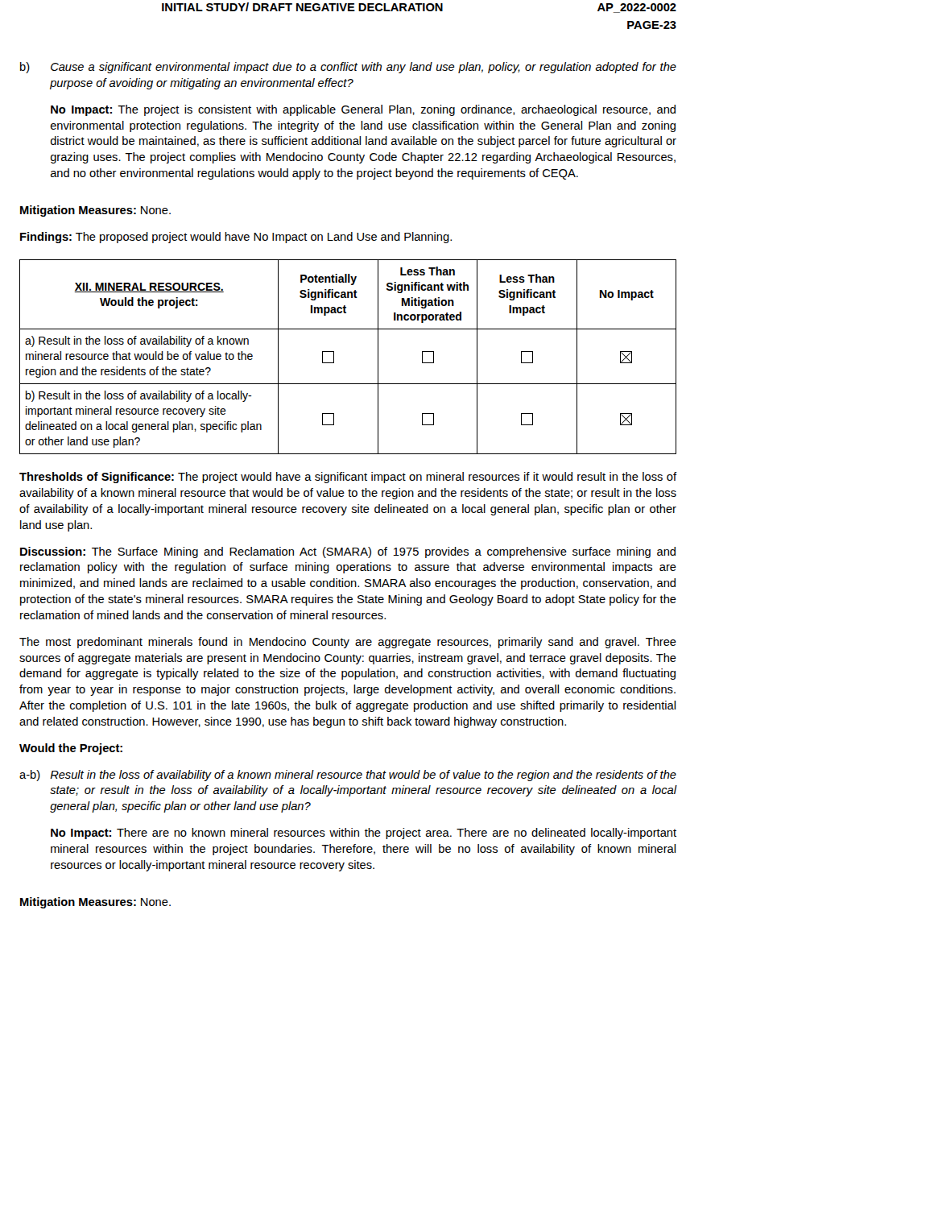INITIAL STUDY/ DRAFT NEGATIVE DECLARATION
AP_2022-0002PAGE-23
b)
Cause a significant environmental impact due to a conflict with any land use plan, policy, or regulation adopted for the purpose of avoiding or mitigating an environmental effect?
No Impact: The project is consistent with applicable General Plan, zoning ordinance, archaeological resource, and environmental protection regulations. The integrity of the land use classification within the General Plan and zoning district would be maintained, as there is sufficient additional land available on the subject parcel for future agricultural or grazing uses. The project complies with Mendocino County Code Chapter 22.12 regarding Archaeological Resources, and no other environmental regulations would apply to the project beyond the requirements of CEQA.
Mitigation Measures: None.
Findings: The proposed project would have No Impact on Land Use and Planning.
| XII. MINERAL RESOURCES. Would the project: | Potentially Significant Impact | Less Than Significant with Mitigation Incorporated | Less Than Significant Impact | No Impact |
| --- | --- | --- | --- | --- |
| a) Result in the loss of availability of a known mineral resource that would be of value to the region and the residents of the state? | | | | |
| b) Result in the loss of availability of a locally-important mineral resource recovery site delineated on a local general plan, specific plan or other land use plan? | | | | |
Thresholds of Significance: The project would have a significant impact on mineral resources if it would result in the loss of availability of a known mineral resource that would be of value to the region and the residents of the state; or result in the loss of availability of a locally-important mineral resource recovery site delineated on a local general plan, specific plan or other land use plan.
Discussion: The Surface Mining and Reclamation Act (SMARA) of 1975 provides a comprehensive surface mining and reclamation policy with the regulation of surface mining operations to assure that adverse environmental impacts are minimized, and mined lands are reclaimed to a usable condition. SMARA also encourages the production, conservation, and protection of the state's mineral resources. SMARA requires the State Mining and Geology Board to adopt State policy for the reclamation of mined lands and the conservation of mineral resources.
The most predominant minerals found in Mendocino County are aggregate resources, primarily sand and gravel. Three sources of aggregate materials are present in Mendocino County: quarries, instream gravel, and terrace gravel deposits. The demand for aggregate is typically related to the size of the population, and construction activities, with demand fluctuating from year to year in response to major construction projects, large development activity, and overall economic conditions. After the completion of U.S. 101 in the late 1960s, the bulk of aggregate production and use shifted primarily to residential and related construction. However, since 1990, use has begun to shift back toward highway construction.
Would the Project:
a-b)
Result in the loss of availability of a known mineral resource that would be of value to the region and the residents of the state; or result in the loss of availability of a locally-important mineral resource recovery site delineated on a local general plan, specific plan or other land use plan?
No Impact: There are no known mineral resources within the project area. There are no delineated locally-important mineral resources within the project boundaries. Therefore, there will be no loss of availability of known mineral resources or locally-important mineral resource recovery sites.
Mitigation Measures: None.